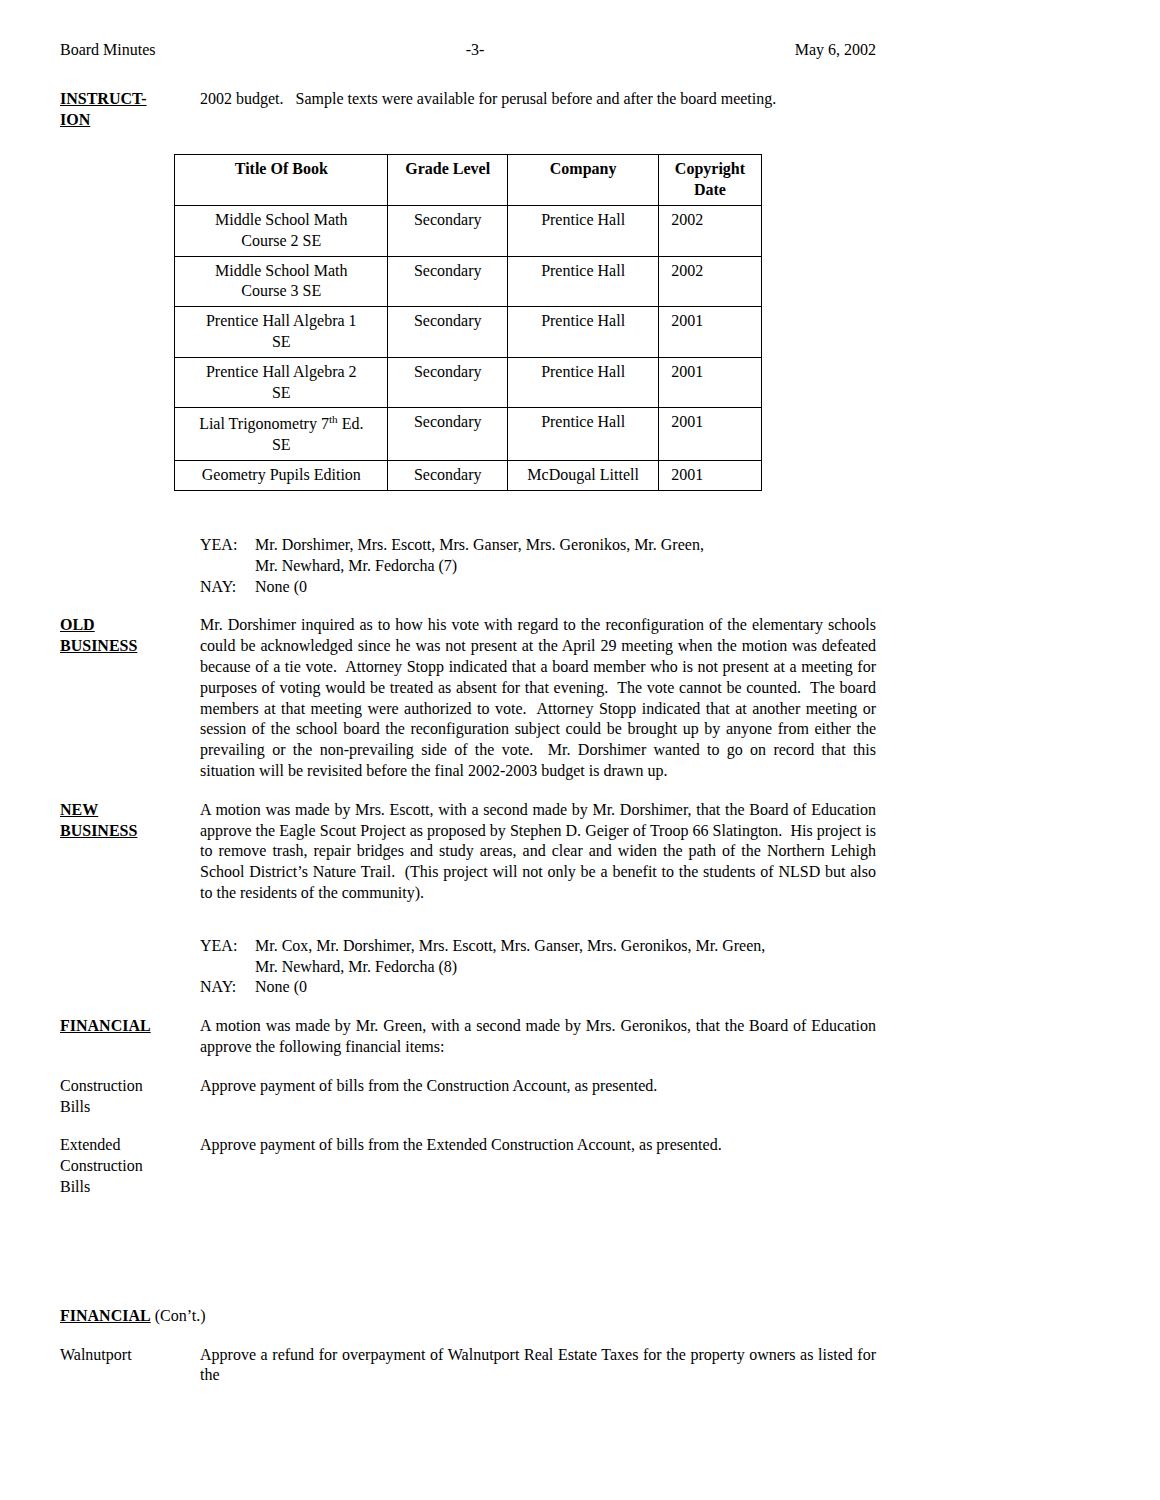Board Minutes
-3-
May 6, 2002
INSTRUCT-
ION
2002 budget. Sample texts were available for perusal before and after the board meeting.
| Title Of Book | Grade Level | Company | Copyright Date |
| --- | --- | --- | --- |
| Middle School Math Course 2 SE | Secondary | Prentice Hall | 2002 |
| Middle School Math Course 3 SE | Secondary | Prentice Hall | 2002 |
| Prentice Hall Algebra 1 SE | Secondary | Prentice Hall | 2001 |
| Prentice Hall Algebra 2 SE | Secondary | Prentice Hall | 2001 |
| Lial Trigonometry 7 th Ed. SE | Secondary | Prentice Hall | 2001 |
| Geometry Pupils Edition | Secondary | McDougal Littell | 2001 |
YEA:
Mr. Dorshimer, Mrs. Escott, Mrs. Ganser, Mrs. Geronikos, Mr. Green,
Mr. Newhard, Mr. Fedorcha (7)
NAY:
None (0
OLD
BUSINESS
Mr. Dorshimer inquired as to how his vote with regard to the reconfiguration of the elementary schools could be acknowledged since he was not present at the April 29 meeting when the motion was defeated because of a tie vote. Attorney Stopp indicated that a board member who is not present at a meeting for purposes of voting would be treated as absent for that evening. The vote cannot be counted. The board members at that meeting were authorized to vote. Attorney Stopp indicated that at another meeting or session of the school board the reconfiguration subject could be brought up by anyone from either the prevailing or the non-prevailing side of the vote. Mr. Dorshimer wanted to go on record that this situation will be revisited before the final 2002-2003 budget is drawn up.
NEW
BUSINESS
A motion was made by Mrs. Escott, with a second made by Mr. Dorshimer, that the Board of Education approve the Eagle Scout Project as proposed by Stephen D. Geiger of Troop 66 Slatington. His project is to remove trash, repair bridges and study areas, and clear and widen the path of the Northern Lehigh School District’s Nature Trail. (This project will not only be a benefit to the students of NLSD but also to the residents of the community).
YEA:
Mr. Cox, Mr. Dorshimer, Mrs. Escott, Mrs. Ganser, Mrs. Geronikos, Mr. Green,
Mr. Newhard, Mr. Fedorcha (8)
NAY:
None (0
FINANCIAL
A motion was made by Mr. Green, with a second made by Mrs. Geronikos, that the Board of Education approve the following financial items:
Construction
Bills
Approve payment of bills from the Construction Account, as presented.
Extended
Construction
Bills
Approve payment of bills from the Extended Construction Account, as presented.
FINANCIAL (Con’t.)
Walnutport
Approve a refund for overpayment of Walnutport Real Estate Taxes for the property owners as listed for the